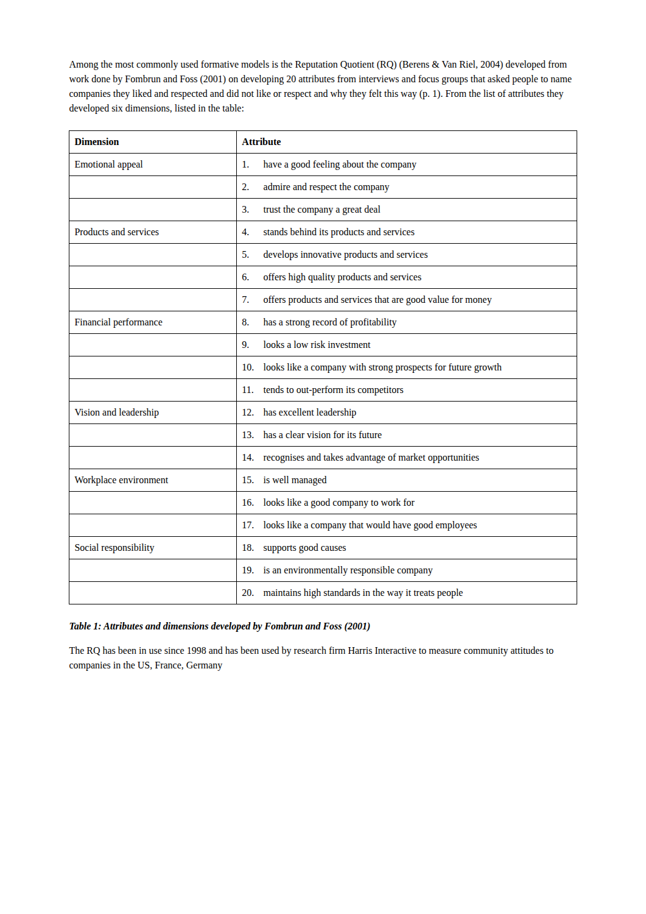Among the most commonly used formative models is the Reputation Quotient (RQ) (Berens & Van Riel, 2004) developed from work done by Fombrun and Foss (2001) on developing 20 attributes from interviews and focus groups that asked people to name companies they liked and respected and did not like or respect and why they felt this way (p. 1). From the list of attributes they developed six dimensions, listed in the table:
| Dimension | Attribute |
| --- | --- |
| Emotional appeal | 1. have a good feeling about the company |
| | 2. admire and respect the company |
| | 3. trust the company a great deal |
| Products and services | 4. stands behind its products and services |
| | 5. develops innovative products and services |
| | 6. offers high quality products and services |
| | 7. offers products and services that are good value for money |
| Financial performance | 8. has a strong record of profitability |
| | 9. looks a low risk investment |
| | 10. looks like a company with strong prospects for future growth |
| | 11. tends to out-perform its competitors |
| Vision and leadership | 12. has excellent leadership |
| | 13. has a clear vision for its future |
| | 14. recognises and takes advantage of market opportunities |
| Workplace environment | 15. is well managed |
| | 16. looks like a good company to work for |
| | 17. looks like a company that would have good employees |
| Social responsibility | 18. supports good causes |
| | 19. is an environmentally responsible company |
| | 20. maintains high standards in the way it treats people |
Table 1: Attributes and dimensions developed by Fombrun and Foss (2001)
The RQ has been in use since 1998 and has been used by research firm Harris Interactive to measure community attitudes to companies in the US, France, Germany